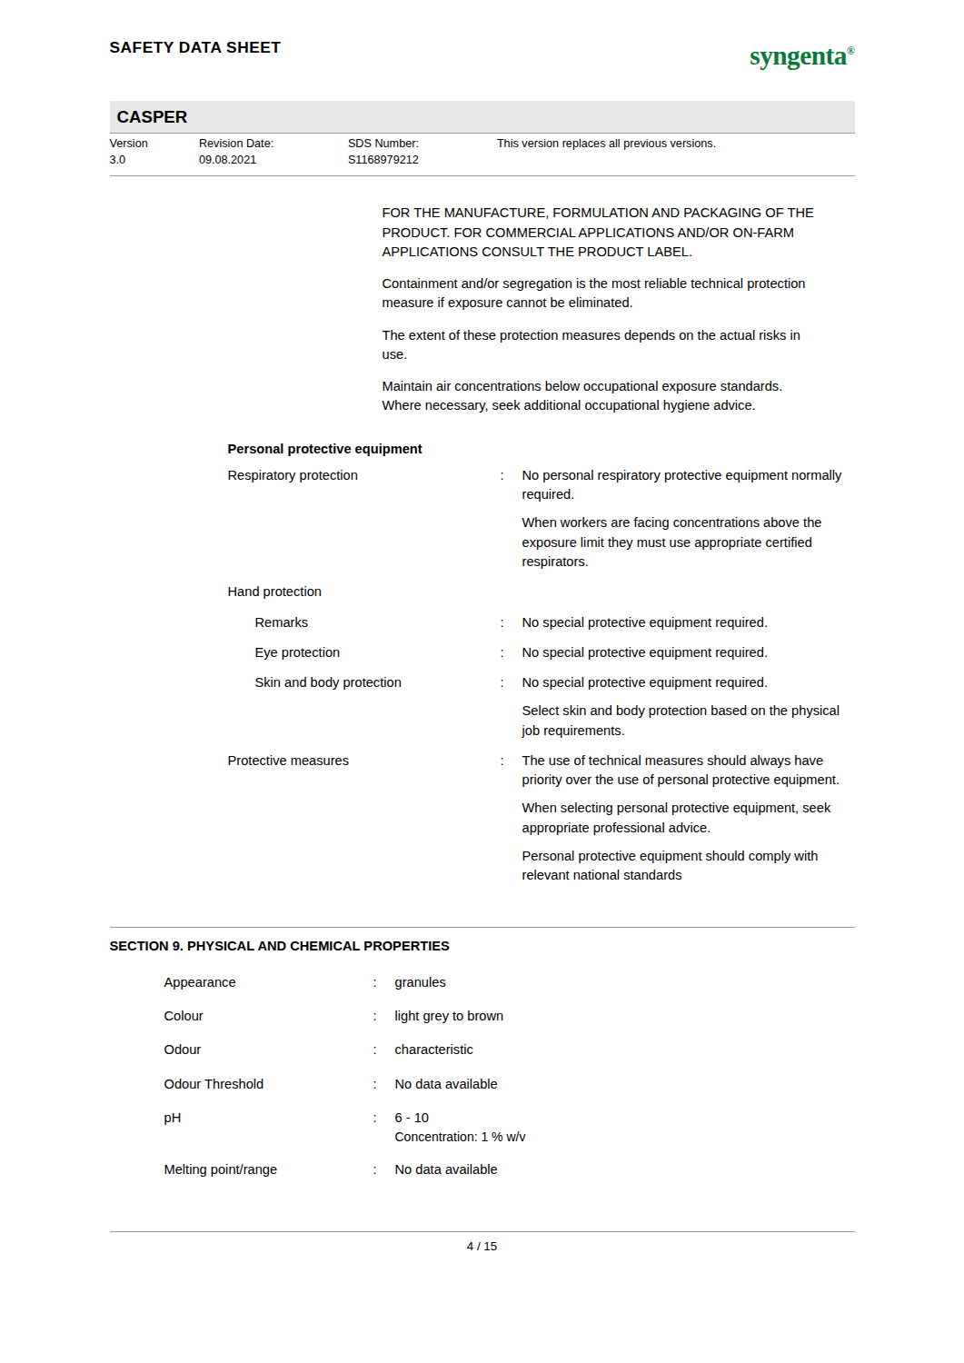SAFETY DATA SHEET
syngenta®
CASPER
| Version 3.0 | Revision Date: 09.08.2021 | SDS Number: S1168979212 | This version replaces all previous versions. |
FOR THE MANUFACTURE, FORMULATION AND PACKAGING OF THE PRODUCT. FOR COMMERCIAL APPLICATIONS AND/OR ON-FARM APPLICATIONS CONSULT THE PRODUCT LABEL.
Containment and/or segregation is the most reliable technical protection measure if exposure cannot be eliminated.
The extent of these protection measures depends on the actual risks in use.
Maintain air concentrations below occupational exposure standards.
Where necessary, seek additional occupational hygiene advice.
Personal protective equipment
| Respiratory protection | : | No personal respiratory protective equipment normally required. When workers are facing concentrations above the exposure limit they must use appropriate certified respirators. |
| Hand protection | | |
| Remarks | : | No special protective equipment required. |
| Eye protection | : | No special protective equipment required. |
| Skin and body protection | : | No special protective equipment required. Select skin and body protection based on the physical job requirements. |
| Protective measures | : | The use of technical measures should always have priority over the use of personal protective equipment. When selecting personal protective equipment, seek appropriate professional advice. Personal protective equipment should comply with relevant national standards |
SECTION 9. PHYSICAL AND CHEMICAL PROPERTIES
| Appearance | : | granules |
| Colour | : | light grey to brown |
| Odour | : | characteristic |
| Odour Threshold | : | No data available |
| pH | : | 6 - 10 Concentration: 1 % w/v |
| Melting point/range | : | No data available |
4 / 15